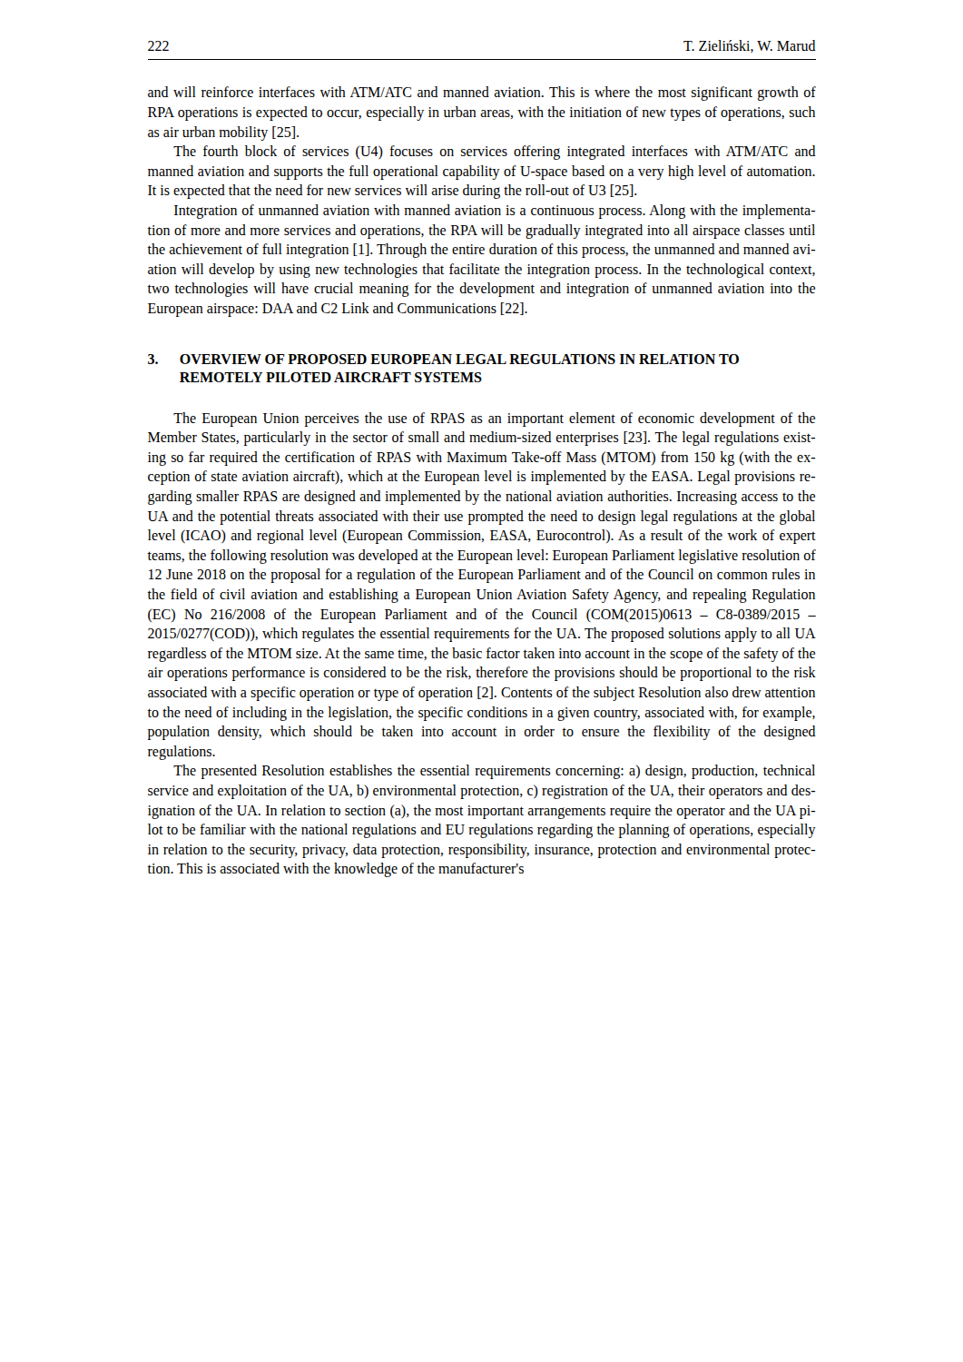222 T. Zieliński, W. Marud
and will reinforce interfaces with ATM/ATC and manned aviation. This is where the most significant growth of RPA operations is expected to occur, especially in urban areas, with the initiation of new types of operations, such as air urban mobility [25].
The fourth block of services (U4) focuses on services offering integrated interfaces with ATM/ATC and manned aviation and supports the full operational capability of U-space based on a very high level of automation. It is expected that the need for new services will arise during the roll-out of U3 [25].
Integration of unmanned aviation with manned aviation is a continuous process. Along with the implementation of more and more services and operations, the RPA will be gradually integrated into all airspace classes until the achievement of full integration [1]. Through the entire duration of this process, the unmanned and manned aviation will develop by using new technologies that facilitate the integration process. In the technological context, two technologies will have crucial meaning for the development and integration of unmanned aviation into the European airspace: DAA and C2 Link and Communications [22].
3. Overview of proposed European legal regulations in relation to remotely piloted aircraft systems
The European Union perceives the use of RPAS as an important element of economic development of the Member States, particularly in the sector of small and medium-sized enterprises [23]. The legal regulations existing so far required the certification of RPAS with Maximum Take-off Mass (MTOM) from 150 kg (with the exception of state aviation aircraft), which at the European level is implemented by the EASA. Legal provisions regarding smaller RPAS are designed and implemented by the national aviation authorities. Increasing access to the UA and the potential threats associated with their use prompted the need to design legal regulations at the global level (ICAO) and regional level (European Commission, EASA, Eurocontrol). As a result of the work of expert teams, the following resolution was developed at the European level: European Parliament legislative resolution of 12 June 2018 on the proposal for a regulation of the European Parliament and of the Council on common rules in the field of civil aviation and establishing a European Union Aviation Safety Agency, and repealing Regulation (EC) No 216/2008 of the European Parliament and of the Council (COM(2015)0613 – C8-0389/2015 – 2015/0277(COD)), which regulates the essential requirements for the UA. The proposed solutions apply to all UA regardless of the MTOM size. At the same time, the basic factor taken into account in the scope of the safety of the air operations performance is considered to be the risk, therefore the provisions should be proportional to the risk associated with a specific operation or type of operation [2]. Contents of the subject Resolution also drew attention to the need of including in the legislation, the specific conditions in a given country, associated with, for example, population density, which should be taken into account in order to ensure the flexibility of the designed regulations.
The presented Resolution establishes the essential requirements concerning: a) design, production, technical service and exploitation of the UA, b) environmental protection, c) registration of the UA, their operators and designation of the UA. In relation to section (a), the most important arrangements require the operator and the UA pilot to be familiar with the national regulations and EU regulations regarding the planning of operations, especially in relation to the security, privacy, data protection, responsibility, insurance, protection and environmental protection. This is associated with the knowledge of the manufacturer's